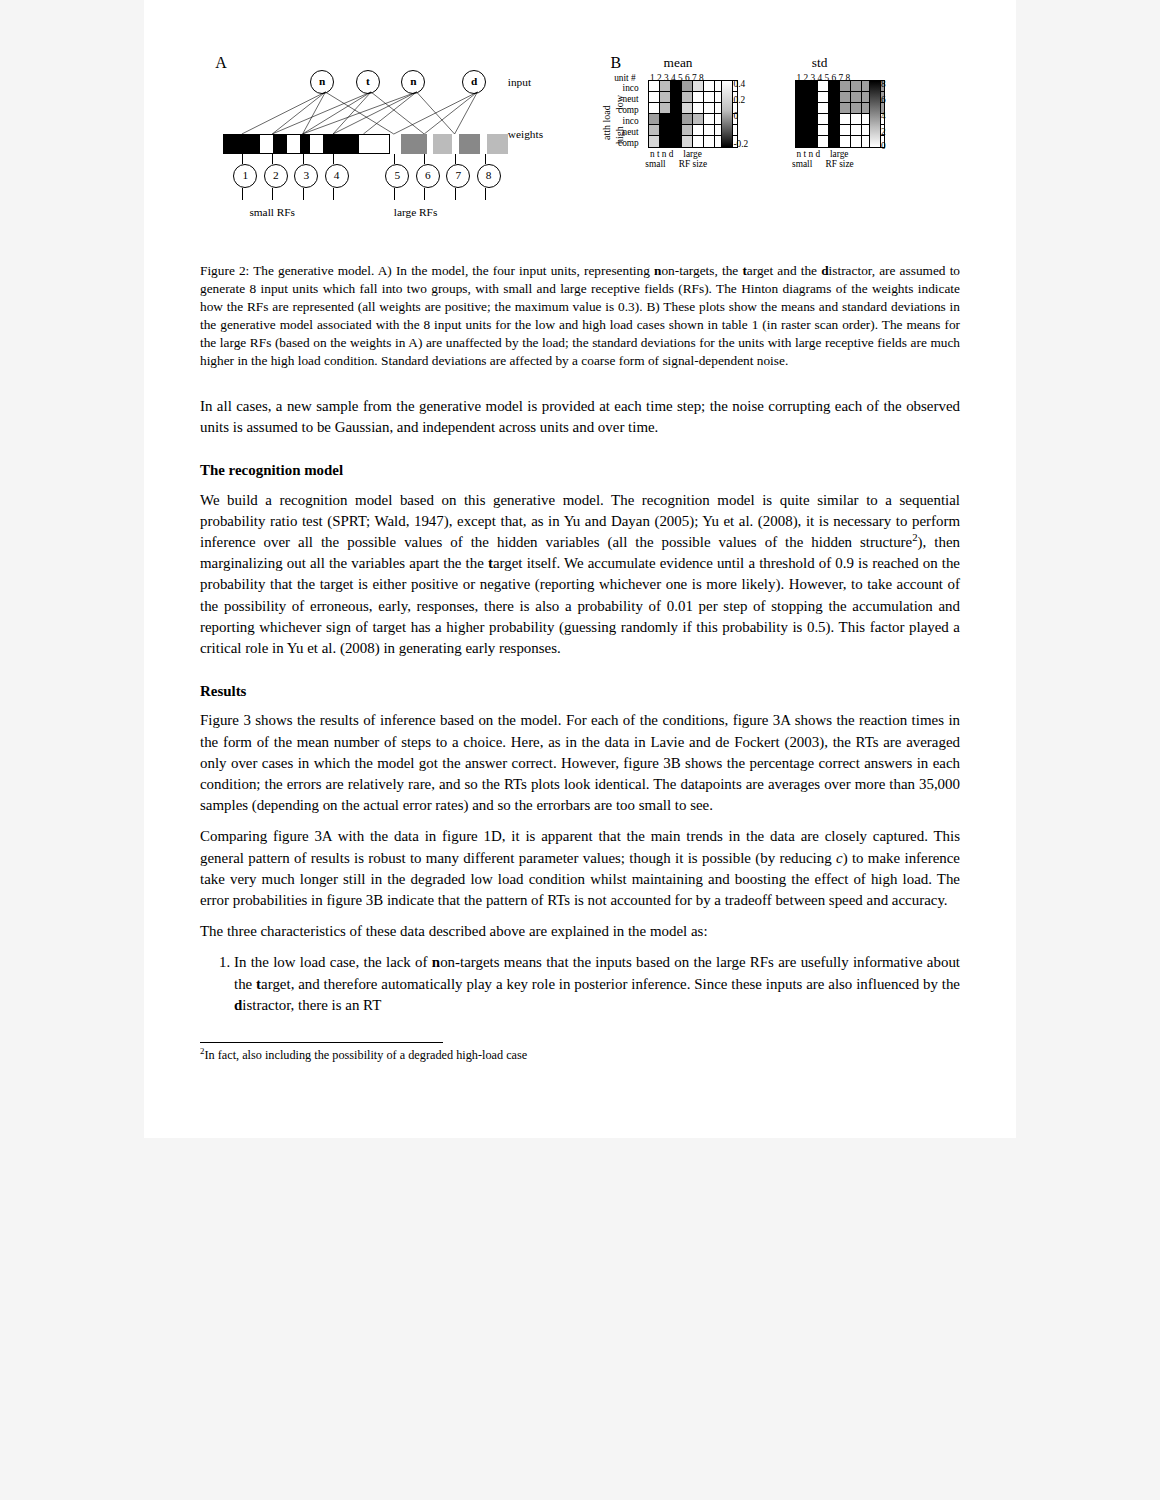A
n
t
n
d
input weights
1
2
3
4
5
6
7
8
small RFs large RFs B mean std unit # 1 2 3 4 5 6 7 8 1 2 3 4 5 6 7 8 inco neut comp inco neut comp atth load low high
0.4 0.2 0 -0.2
8 6 4 2 0 n t n d large small RF size n t n d large small RF size
Figure 2: The generative model. A) In the model, the four input units, representing non-targets, the target and the distractor, are assumed to generate 8 input units which fall into two groups, with small and large receptive fields (RFs). The Hinton diagrams of the weights indicate how the RFs are represented (all weights are positive; the maximum value is 0.3). B) These plots show the means and standard deviations in the generative model associated with the 8 input units for the low and high load cases shown in table 1 (in raster scan order). The means for the large RFs (based on the weights in A) are unaffected by the load; the standard deviations for the units with large receptive fields are much higher in the high load condition. Standard deviations are affected by a coarse form of signal-dependent noise.
In all cases, a new sample from the generative model is provided at each time step; the noise corrupting each of the observed units is assumed to be Gaussian, and independent across units and over time.
The recognition model
We build a recognition model based on this generative model. The recognition model is quite similar to a sequential probability ratio test (SPRT; Wald, 1947), except that, as in Yu and Dayan (2005); Yu et al. (2008), it is necessary to perform inference over all the possible values of the hidden variables (all the possible values of the hidden structure2), then marginalizing out all the variables apart the the target itself. We accumulate evidence until a threshold of 0.9 is reached on the probability that the target is either positive or negative (reporting whichever one is more likely). However, to take account of the possibility of erroneous, early, responses, there is also a probability of 0.01 per step of stopping the accumulation and reporting whichever sign of target has a higher probability (guessing randomly if this probability is 0.5). This factor played a critical role in Yu et al. (2008) in generating early responses.
Results
Figure 3 shows the results of inference based on the model. For each of the conditions, figure 3A shows the reaction times in the form of the mean number of steps to a choice. Here, as in the data in Lavie and de Fockert (2003), the RTs are averaged only over cases in which the model got the answer correct. However, figure 3B shows the percentage correct answers in each condition; the errors are relatively rare, and so the RTs plots look identical. The datapoints are averages over more than 35,000 samples (depending on the actual error rates) and so the errorbars are too small to see.
Comparing figure 3A with the data in figure 1D, it is apparent that the main trends in the data are closely captured. This general pattern of results is robust to many different parameter values; though it is possible (by reducing c) to make inference take very much longer still in the degraded low load condition whilst maintaining and boosting the effect of high load. The error probabilities in figure 3B indicate that the pattern of RTs is not accounted for by a tradeoff between speed and accuracy.
The three characteristics of these data described above are explained in the model as:
In the low load case, the lack of non-targets means that the inputs based on the large RFs are usefully informative about the target, and therefore automatically play a key role in posterior inference. Since these inputs are also influenced by the distractor, there is an RT
2In fact, also including the possibility of a degraded high-load case